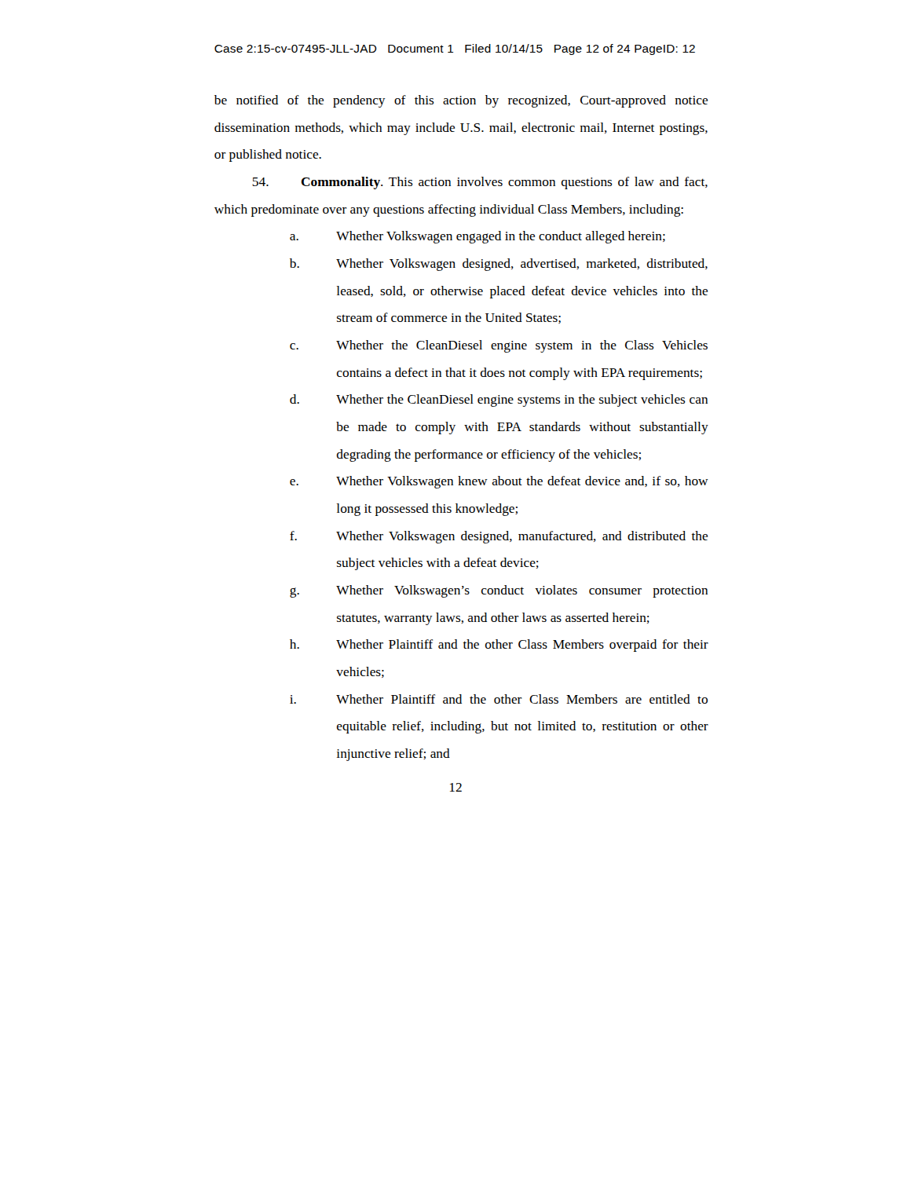Case 2:15-cv-07495-JLL-JAD Document 1 Filed 10/14/15 Page 12 of 24 PageID: 12
be notified of the pendency of this action by recognized, Court-approved notice dissemination methods, which may include U.S. mail, electronic mail, Internet postings, or published notice.
54. Commonality. This action involves common questions of law and fact, which predominate over any questions affecting individual Class Members, including:
a. Whether Volkswagen engaged in the conduct alleged herein;
b. Whether Volkswagen designed, advertised, marketed, distributed, leased, sold, or otherwise placed defeat device vehicles into the stream of commerce in the United States;
c. Whether the CleanDiesel engine system in the Class Vehicles contains a defect in that it does not comply with EPA requirements;
d. Whether the CleanDiesel engine systems in the subject vehicles can be made to comply with EPA standards without substantially degrading the performance or efficiency of the vehicles;
e. Whether Volkswagen knew about the defeat device and, if so, how long it possessed this knowledge;
f. Whether Volkswagen designed, manufactured, and distributed the subject vehicles with a defeat device;
g. Whether Volkswagen’s conduct violates consumer protection statutes, warranty laws, and other laws as asserted herein;
h. Whether Plaintiff and the other Class Members overpaid for their vehicles;
i. Whether Plaintiff and the other Class Members are entitled to equitable relief, including, but not limited to, restitution or other injunctive relief; and
12